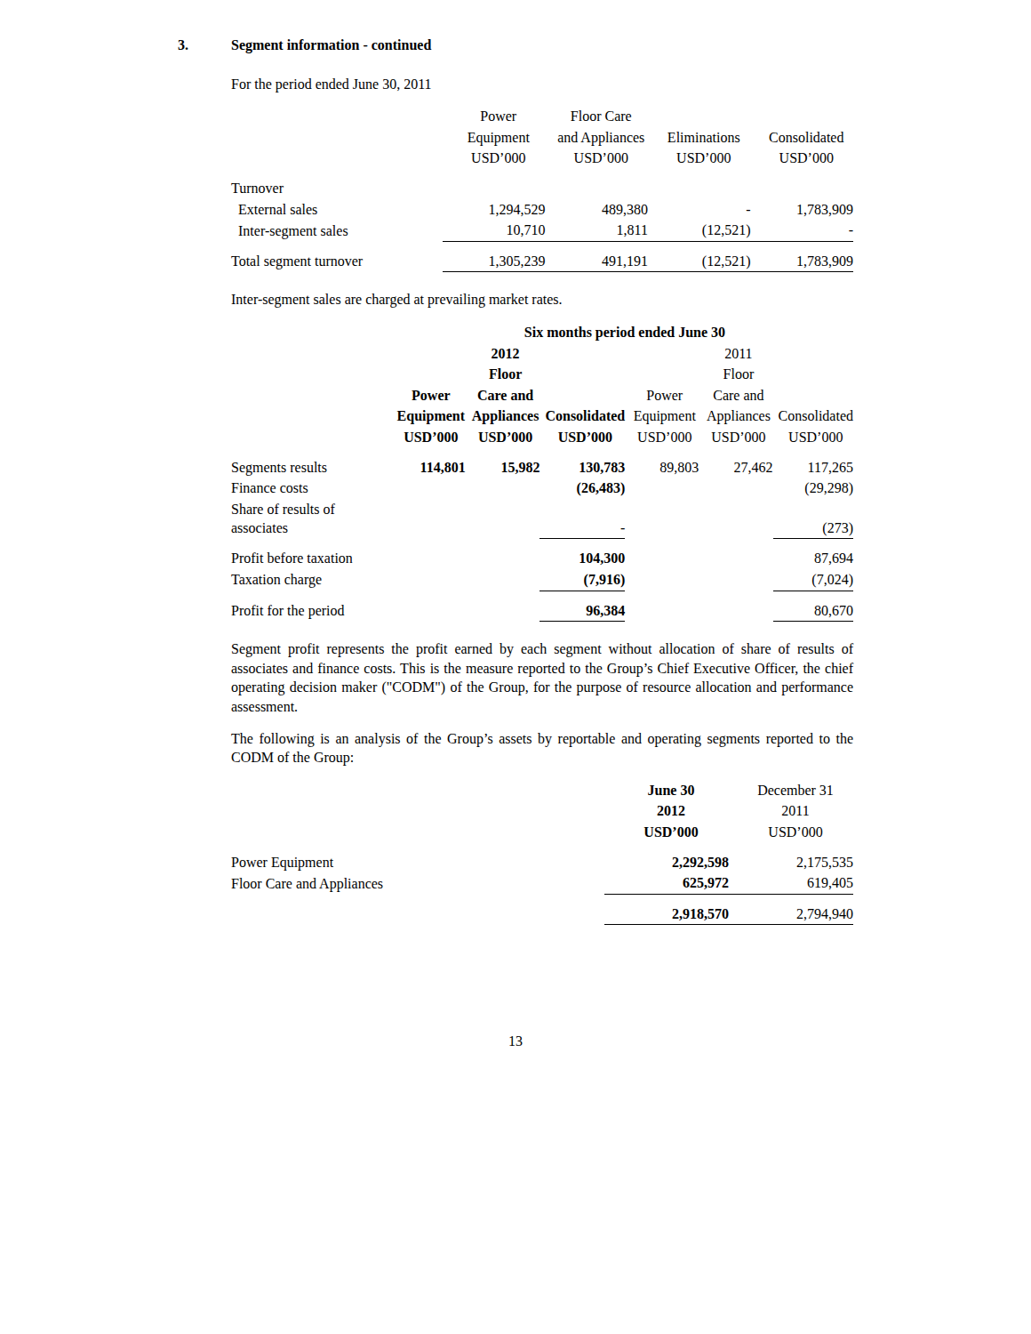3.
Segment information - continued
For the period ended June 30, 2011
| | Power | Floor Care | | |
| | Equipment | and Appliances | Eliminations | Consolidated |
| | USD’000 | USD’000 | USD’000 | USD’000 |
| Turnover | | | | |
| External sales | 1,294,529 | 489,380 | - | 1,783,909 |
| Inter-segment sales | 10,710 | 1,811 | (12,521) | - |
| Total segment turnover | 1,305,239 | 491,191 | (12,521) | 1,783,909 |
Inter-segment sales are charged at prevailing market rates.
| | Six months period ended June 30 |
| | | 2012 | | | 2011 | |
| | | Floor | | | Floor | |
| | Power | Care and | | Power | Care and | |
| | Equipment | Appliances | Consolidated | Equipment | Appliances | Consolidated |
| | USD’000 | USD’000 | USD’000 | USD’000 | USD’000 | USD’000 |
| Segments results | 114,801 | 15,982 | 130,783 | 89,803 | 27,462 | 117,265 |
| Finance costs | | | (26,483) | | | (29,298) |
| Share of results of associates | | | - | | | (273) |
| Profit before taxation | | | 104,300 | | | 87,694 |
| Taxation charge | | | (7,916) | | | (7,024) |
| Profit for the period | | | 96,384 | | | 80,670 |
Segment profit represents the profit earned by each segment without allocation of share of results of associates and finance costs. This is the measure reported to the Group’s Chief Executive Officer, the chief operating decision maker ("CODM") of the Group, for the purpose of resource allocation and performance assessment.
The following is an analysis of the Group’s assets by reportable and operating segments reported to the CODM of the Group:
| | June 30 | December 31 |
| | 2012 | 2011 |
| | USD’000 | USD’000 |
| Power Equipment | 2,292,598 | 2,175,535 |
| Floor Care and Appliances | 625,972 | 619,405 |
| | 2,918,570 | 2,794,940 |
13